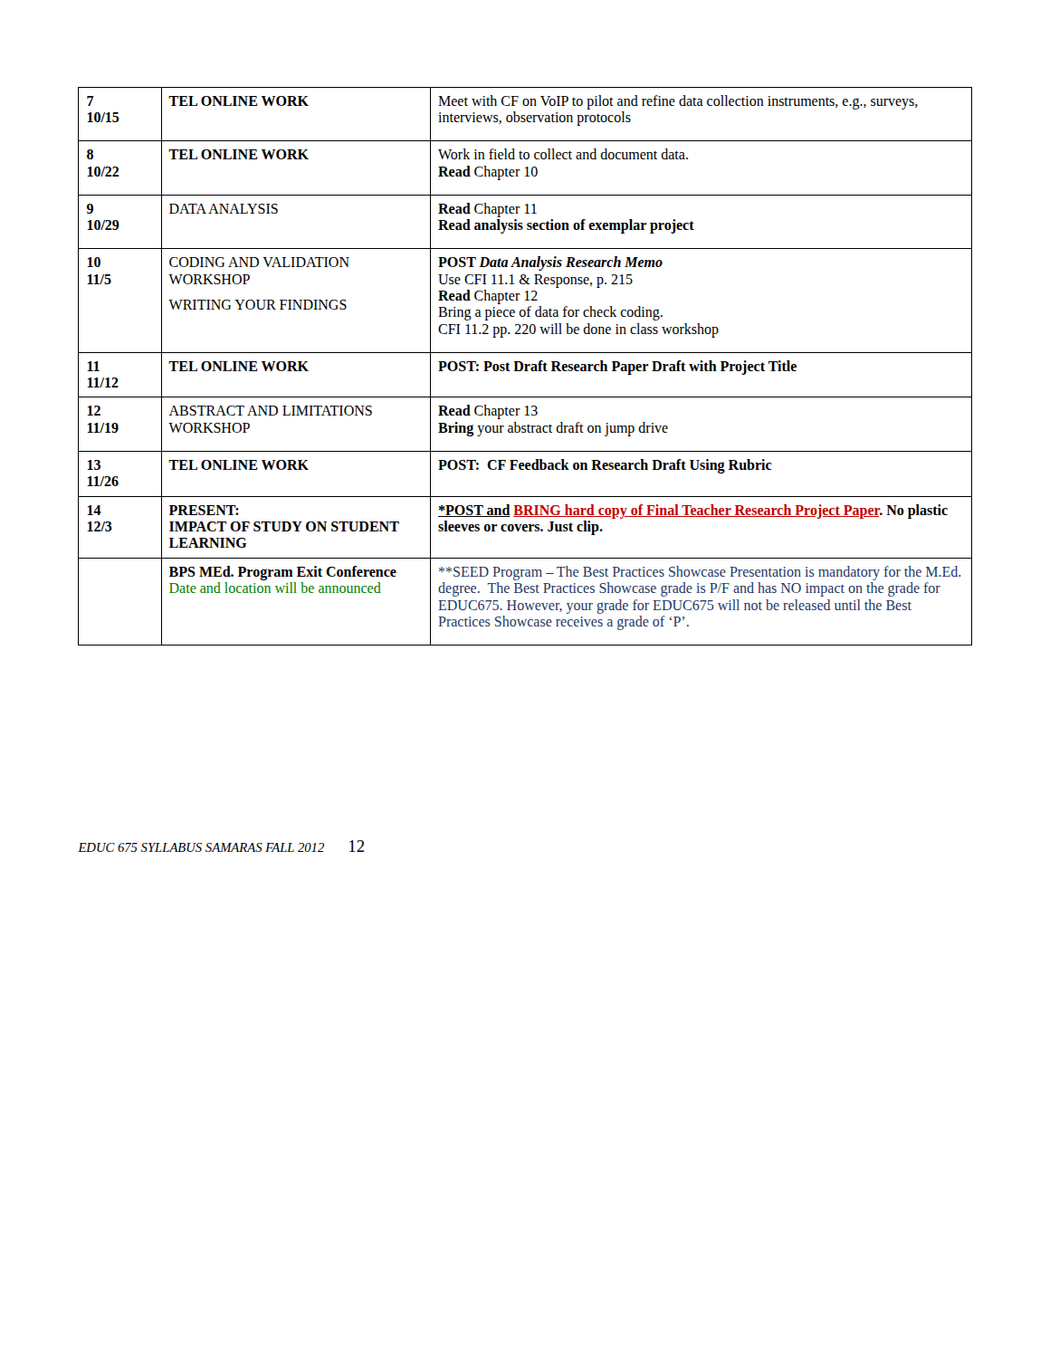| 7 10/15 | TEL ONLINE WORK | Meet with CF on VoIP to pilot and refine data collection instruments, e.g., surveys, interviews, observation protocols |
| 8 10/22 | TEL ONLINE WORK | Work in field to collect and document data. Read Chapter 10 |
| 9 10/29 | DATA ANALYSIS | Read Chapter 11 Read analysis section of exemplar project |
| 10 11/5 | CODING AND VALIDATION WORKSHOP WRITING YOUR FINDINGS | POST Data Analysis Research Memo Use CFI 11.1 & Response, p. 215 Read Chapter 12 Bring a piece of data for check coding. CFI 11.2 pp. 220 will be done in class workshop |
| 11 11/12 | TEL ONLINE WORK | POST: Post Draft Research Paper Draft with Project Title |
| 12 11/19 | ABSTRACT AND LIMITATIONS WORKSHOP | Read Chapter 13 Bring your abstract draft on jump drive |
| 13 11/26 | TEL ONLINE WORK | POST: CF Feedback on Research Draft Using Rubric |
| 14 12/3 | PRESENT: IMPACT OF STUDY ON STUDENT LEARNING | *POST and BRING hard copy of Final Teacher Research Project Paper . No plastic sleeves or covers. Just clip. |
| | BPS MEd. Program Exit Conference Date and location will be announced | **SEED Program – The Best Practices Showcase Presentation is mandatory for the M.Ed. degree. The Best Practices Showcase grade is P/F and has NO impact on the grade for EDUC675. However, your grade for EDUC675 will not be released until the Best Practices Showcase receives a grade of ‘P’. |
EDUC 675 SYLLABUS SAMARAS FALL 2012 12